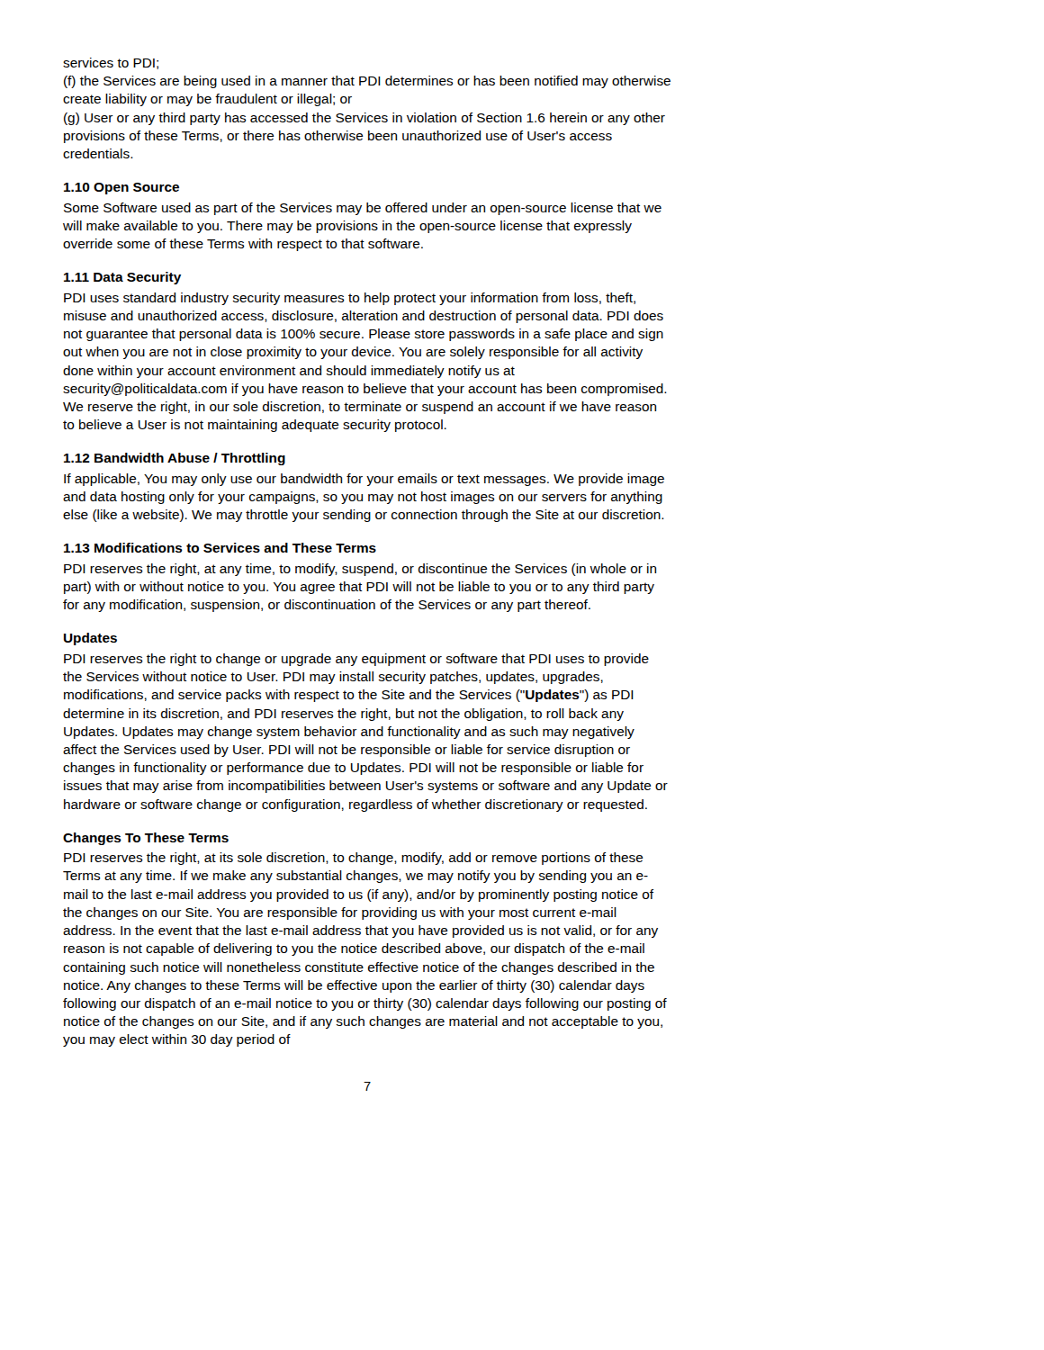services to PDI;
(f) the Services are being used in a manner that PDI determines or has been notified may otherwise create liability or may be fraudulent or illegal; or
(g) User or any third party has accessed the Services in violation of Section 1.6 herein or any other provisions of these Terms, or there has otherwise been unauthorized use of User's access credentials.
1.10 Open Source
Some Software used as part of the Services may be offered under an open-source license that we will make available to you. There may be provisions in the open-source license that expressly override some of these Terms with respect to that software.
1.11 Data Security
PDI uses standard industry security measures to help protect your information from loss, theft, misuse and unauthorized access, disclosure, alteration and destruction of personal data. PDI does not guarantee that personal data is 100% secure. Please store passwords in a safe place and sign out when you are not in close proximity to your device. You are solely responsible for all activity done within your account environment and should immediately notify us at security@politicaldata.com if you have reason to believe that your account has been compromised. We reserve the right, in our sole discretion, to terminate or suspend an account if we have reason to believe a User is not maintaining adequate security protocol.
1.12 Bandwidth Abuse / Throttling
If applicable, You may only use our bandwidth for your emails or text messages. We provide image and data hosting only for your campaigns, so you may not host images on our servers for anything else (like a website). We may throttle your sending or connection through the Site at our discretion.
1.13 Modifications to Services and These Terms
PDI reserves the right, at any time, to modify, suspend, or discontinue the Services (in whole or in part) with or without notice to you. You agree that PDI will not be liable to you or to any third party for any modification, suspension, or discontinuation of the Services or any part thereof.
Updates
PDI reserves the right to change or upgrade any equipment or software that PDI uses to provide the Services without notice to User. PDI may install security patches, updates, upgrades, modifications, and service packs with respect to the Site and the Services ("Updates") as PDI determine in its discretion, and PDI reserves the right, but not the obligation, to roll back any Updates. Updates may change system behavior and functionality and as such may negatively affect the Services used by User. PDI will not be responsible or liable for service disruption or changes in functionality or performance due to Updates. PDI will not be responsible or liable for issues that may arise from incompatibilities between User's systems or software and any Update or hardware or software change or configuration, regardless of whether discretionary or requested.
Changes To These Terms
PDI reserves the right, at its sole discretion, to change, modify, add or remove portions of these Terms at any time. If we make any substantial changes, we may notify you by sending you an e-mail to the last e-mail address you provided to us (if any), and/or by prominently posting notice of the changes on our Site. You are responsible for providing us with your most current e-mail address. In the event that the last e-mail address that you have provided us is not valid, or for any reason is not capable of delivering to you the notice described above, our dispatch of the e-mail containing such notice will nonetheless constitute effective notice of the changes described in the notice. Any changes to these Terms will be effective upon the earlier of thirty (30) calendar days following our dispatch of an e-mail notice to you or thirty (30) calendar days following our posting of notice of the changes on our Site, and if any such changes are material and not acceptable to you, you may elect within 30 day period of
7